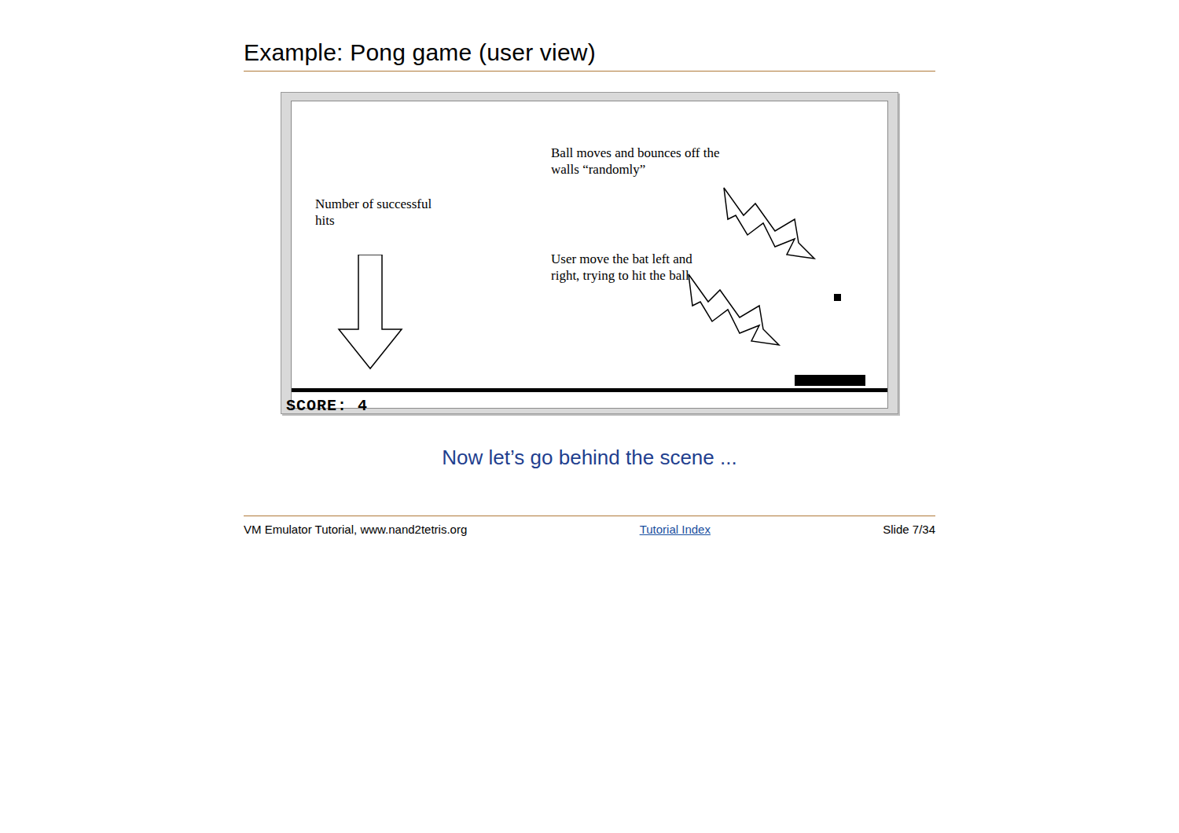Example: Pong game (user view)
Number of successful hits
Ball moves and bounces off the walls “randomly”
User move the bat left and right, trying to hit the ball
SCORE: 4
Now let’s go behind the scene ...
VM Emulator Tutorial, www.nand2tetris.org Tutorial Index Slide 7/34